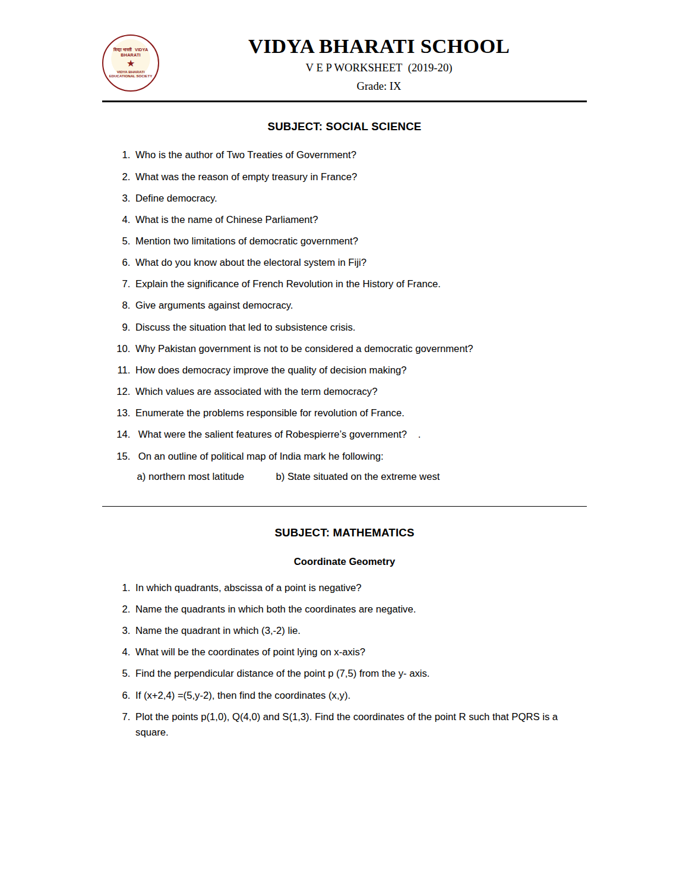विद्या भारती VIDYA BHARATI
★
VIDYA BHARATI EDUCATIONAL SOCIETY
VIDYA BHARATI SCHOOL
V E P WORKSHEET (2019-20)
Grade: IX
SUBJECT: SOCIAL SCIENCE
Who is the author of Two Treaties of Government?
What was the reason of empty treasury in France?
Define democracy.
What is the name of Chinese Parliament?
Mention two limitations of democratic government?
What do you know about the electoral system in Fiji?
Explain the significance of French Revolution in the History of France.
Give arguments against democracy.
Discuss the situation that led to subsistence crisis.
Why Pakistan government is not to be considered a democratic government?
How does democracy improve the quality of decision making?
Which values are associated with the term democracy?
Enumerate the problems responsible for revolution of France.
What were the salient features of Robespierre’s government? .
On an outline of political map of India mark he following:
a) northern most latitude b) State situated on the extreme west
SUBJECT: MATHEMATICS
Coordinate Geometry
In which quadrants, abscissa of a point is negative?
Name the quadrants in which both the coordinates are negative.
Name the quadrant in which (3,-2) lie.
What will be the coordinates of point lying on x-axis?
Find the perpendicular distance of the point p (7,5) from the y- axis.
If (x+2,4) =(5,y-2), then find the coordinates (x,y).
Plot the points p(1,0), Q(4,0) and S(1,3). Find the coordinates of the point R such that PQRS is a square.